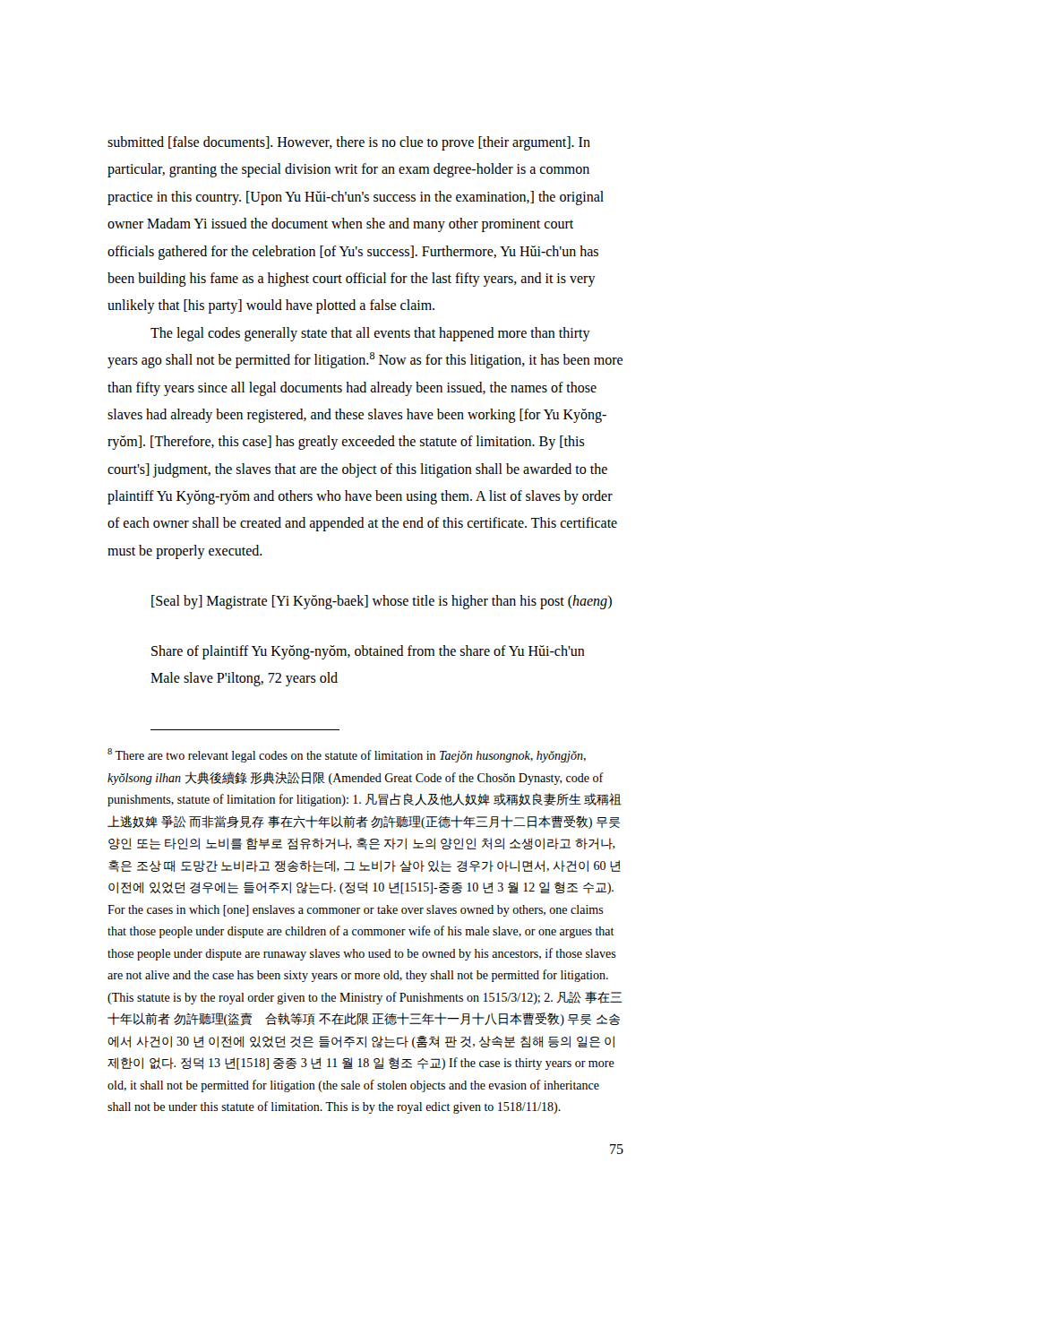submitted [false documents]. However, there is no clue to prove [their argument]. In particular, granting the special division writ for an exam degree-holder is a common practice in this country. [Upon Yu Hŭi-ch'un's success in the examination,] the original owner Madam Yi issued the document when she and many other prominent court officials gathered for the celebration [of Yu's success]. Furthermore, Yu Hŭi-ch'un has been building his fame as a highest court official for the last fifty years, and it is very unlikely that [his party] would have plotted a false claim.
The legal codes generally state that all events that happened more than thirty years ago shall not be permitted for litigation.8 Now as for this litigation, it has been more than fifty years since all legal documents had already been issued, the names of those slaves had already been registered, and these slaves have been working [for Yu Kyŏng-ryŏm]. [Therefore, this case] has greatly exceeded the statute of limitation. By [this court's] judgment, the slaves that are the object of this litigation shall be awarded to the plaintiff Yu Kyŏng-ryŏm and others who have been using them. A list of slaves by order of each owner shall be created and appended at the end of this certificate. This certificate must be properly executed.
[Seal by] Magistrate [Yi Kyŏng-baek] whose title is higher than his post (haeng)
Share of plaintiff Yu Kyŏng-nyŏm, obtained from the share of Yu Hŭi-ch'un
Male slave P'iltong, 72 years old
8 There are two relevant legal codes on the statute of limitation in Taejŏn husongnok, hyŏngjŏn, kyŏlsong ilhan 大典後續錄 形典決訟日限 (Amended Great Code of the Chosŏn Dynasty, code of punishments, statute of limitation for litigation): 1. 凡冒占良人及他人奴婢 或稱奴良妻所生 或稱祖上逃奴婢 爭訟 而非當身見存 事在六十年以前者 勿許聽理(正德十年三月十二日本曹受敎) 무릇 양인 또는 타인의 노비를 함부로 점유하거나, 혹은 자기 노의 양인인 처의 소생이라고 하거나, 혹은 조상 때 도망간 노비라고 쟁송하는데, 그 노비가 살아 있는 경우가 아니면서, 사건이 60 년 이전에 있었던 경우에는 들어주지 않는다. (정덕 10 년[1515]-중종 10 년 3 월 12 일 형조 수교). For the cases in which [one] enslaves a commoner or take over slaves owned by others, one claims that those people under dispute are children of a commoner wife of his male slave, or one argues that those people under dispute are runaway slaves who used to be owned by his ancestors, if those slaves are not alive and the case has been sixty years or more old, they shall not be permitted for litigation. (This statute is by the royal order given to the Ministry of Punishments on 1515/3/12); 2. 凡訟 事在三十年以前者 勿許聽理(盜賣　合執等項 不在此限 正德十三年十一月十八日本曹受敎) 무릇 소송에서 사건이 30 년 이전에 있었던 것은 들어주지 않는다 (훔쳐 판 것, 상속분 침해 등의 일은 이 제한이 없다. 정덕 13 년[1518] 중종 3 년 11 월 18 일 형조 수교) If the case is thirty years or more old, it shall not be permitted for litigation (the sale of stolen objects and the evasion of inheritance shall not be under this statute of limitation. This is by the royal edict given to 1518/11/18).
75